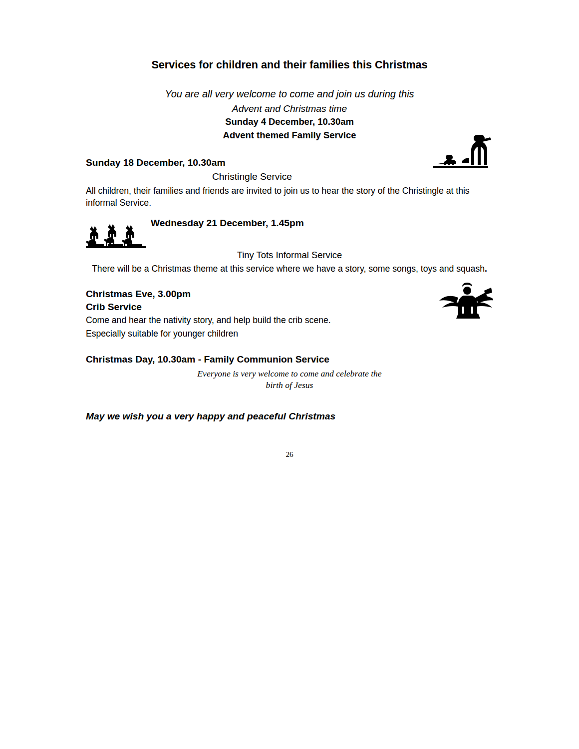Services for children and their families this Christmas
You are all very welcome to come and join us during this
Advent and Christmas time
Sunday 4 December, 10.30am
Advent themed Family Service
Sunday 18 December, 10.30am
Christingle Service
All children, their families and friends are invited to join us to hear the story of the Christingle at this informal Service.
Wednesday 21 December, 1.45pm
Tiny Tots Informal Service
There will be a Christmas theme at this service where we have a story, some songs, toys and squash.
Christmas Eve, 3.00pm
Crib Service
Come and hear the nativity story, and help build the crib scene.
Especially suitable for younger children
Christmas Day, 10.30am - Family Communion Service
Everyone is very welcome to come and celebrate the
birth of Jesus
May we wish you a very happy and peaceful Christmas
26